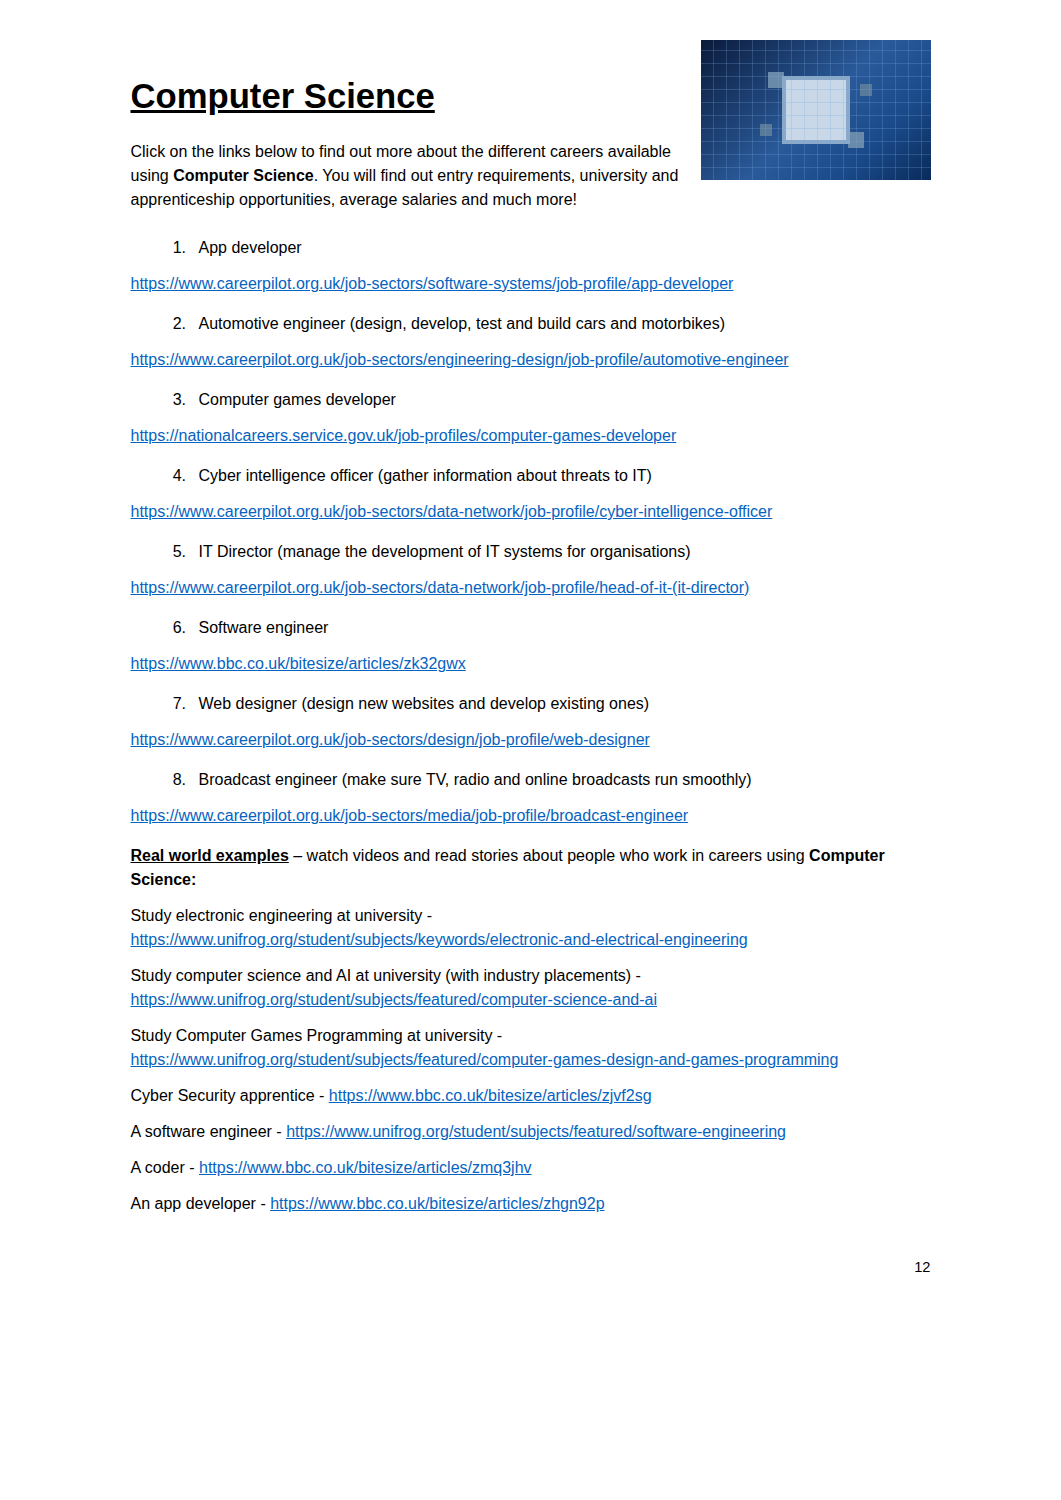Computer Science
Click on the links below to find out more about the different careers available using Computer Science. You will find out entry requirements, university and apprenticeship opportunities, average salaries and much more!
App developer
https://www.careerpilot.org.uk/job-sectors/software-systems/job-profile/app-developer
Automotive engineer (design, develop, test and build cars and motorbikes)
https://www.careerpilot.org.uk/job-sectors/engineering-design/job-profile/automotive-engineer
Computer games developer
https://nationalcareers.service.gov.uk/job-profiles/computer-games-developer
Cyber intelligence officer (gather information about threats to IT)
https://www.careerpilot.org.uk/job-sectors/data-network/job-profile/cyber-intelligence-officer
IT Director (manage the development of IT systems for organisations)
https://www.careerpilot.org.uk/job-sectors/data-network/job-profile/head-of-it-(it-director)
Software engineer
https://www.bbc.co.uk/bitesize/articles/zk32gwx
Web designer (design new websites and develop existing ones)
https://www.careerpilot.org.uk/job-sectors/design/job-profile/web-designer
Broadcast engineer (make sure TV, radio and online broadcasts run smoothly)
https://www.careerpilot.org.uk/job-sectors/media/job-profile/broadcast-engineer
Real world examples – watch videos and read stories about people who work in careers using Computer Science:
Study electronic engineering at university -
https://www.unifrog.org/student/subjects/keywords/electronic-and-electrical-engineering
Study computer science and AI at university (with industry placements) -
https://www.unifrog.org/student/subjects/featured/computer-science-and-ai
Study Computer Games Programming at university -
https://www.unifrog.org/student/subjects/featured/computer-games-design-and-games-programming
Cyber Security apprentice - https://www.bbc.co.uk/bitesize/articles/zjvf2sg
A software engineer - https://www.unifrog.org/student/subjects/featured/software-engineering
A coder - https://www.bbc.co.uk/bitesize/articles/zmq3jhv
An app developer - https://www.bbc.co.uk/bitesize/articles/zhgn92p
12